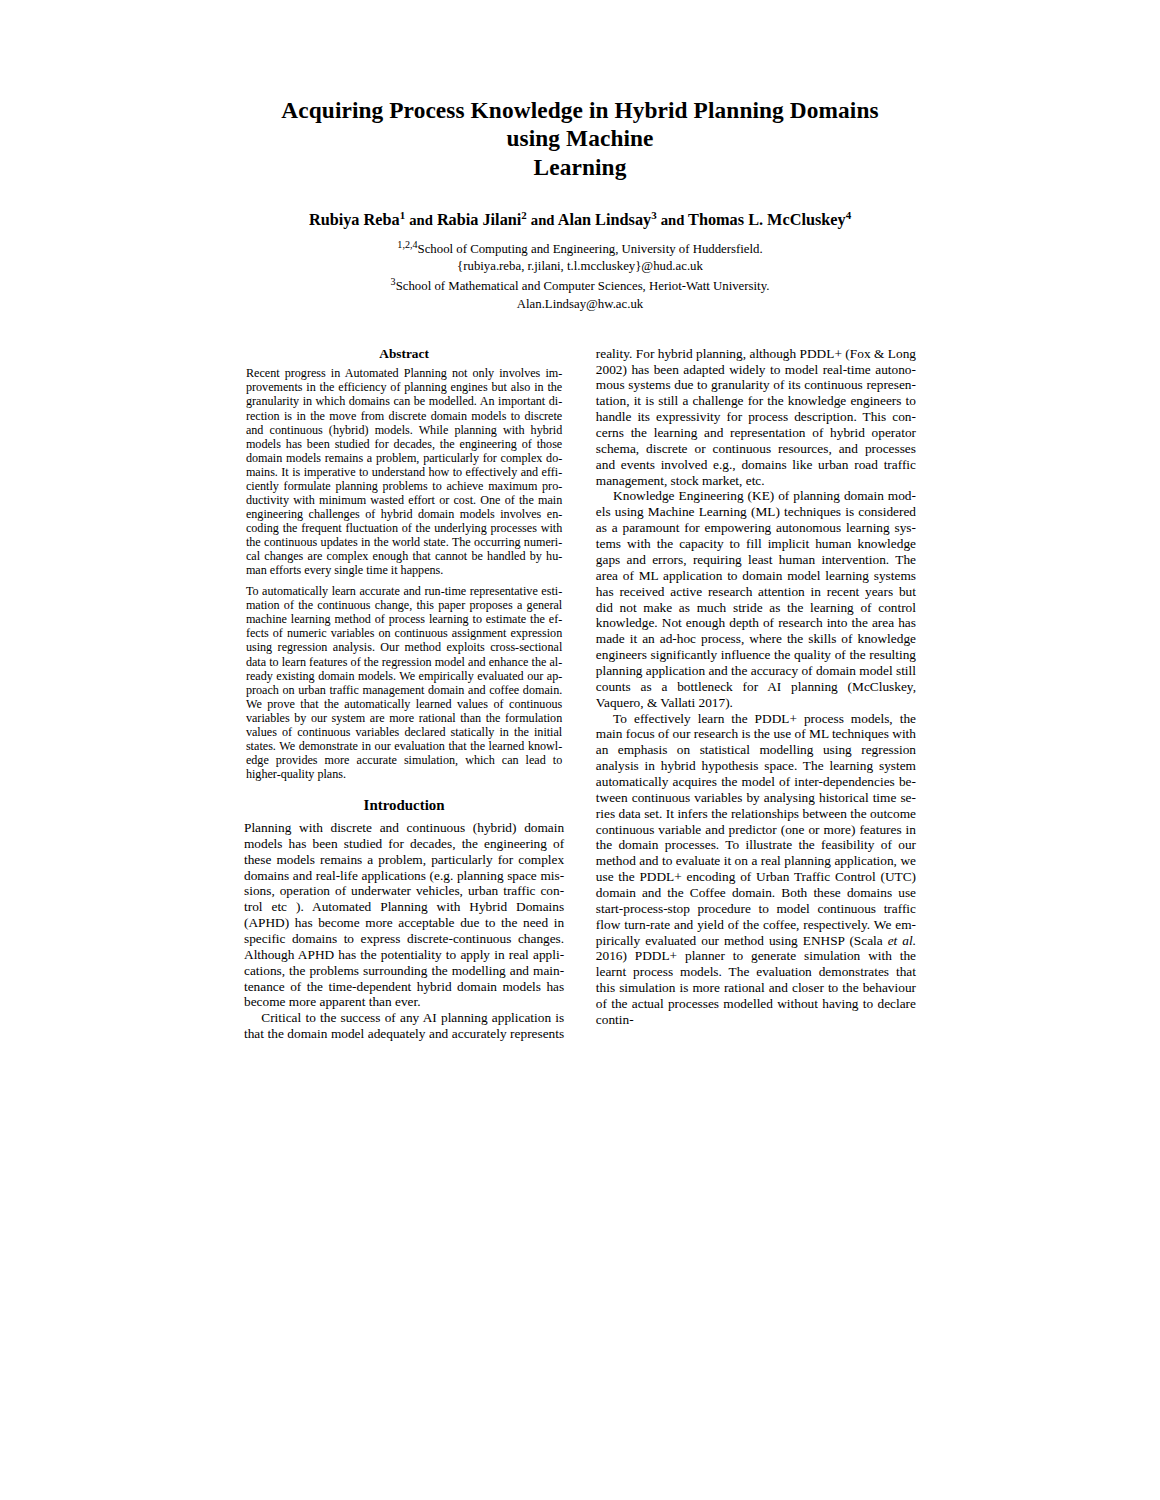Acquiring Process Knowledge in Hybrid Planning Domains using Machine
Learning
Rubiya Reba1 and Rabia Jilani2 and Alan Lindsay3 and Thomas L. McCluskey4
1,2,4School of Computing and Engineering, University of Huddersfield. {rubiya.reba, r.jilani, t.l.mccluskey}@hud.ac.uk 3School of Mathematical and Computer Sciences, Heriot-Watt University. Alan.Lindsay@hw.ac.uk
Abstract
Recent progress in Automated Planning not only involves improvements in the efficiency of planning engines but also in the granularity in which domains can be modelled. An important direction is in the move from discrete domain models to discrete and continuous (hybrid) models. While planning with hybrid models has been studied for decades, the engineering of those domain models remains a problem, particularly for complex domains. It is imperative to understand how to effectively and efficiently formulate planning problems to achieve maximum productivity with minimum wasted effort or cost. One of the main engineering challenges of hybrid domain models involves encoding the frequent fluctuation of the underlying processes with the continuous updates in the world state. The occurring numerical changes are complex enough that cannot be handled by human efforts every single time it happens.
To automatically learn accurate and run-time representative estimation of the continuous change, this paper proposes a general machine learning method of process learning to estimate the effects of numeric variables on continuous assignment expression using regression analysis. Our method exploits cross-sectional data to learn features of the regression model and enhance the already existing domain models. We empirically evaluated our approach on urban traffic management domain and coffee domain. We prove that the automatically learned values of continuous variables by our system are more rational than the formulation values of continuous variables declared statically in the initial states. We demonstrate in our evaluation that the learned knowledge provides more accurate simulation, which can lead to higher-quality plans.
Introduction
Planning with discrete and continuous (hybrid) domain models has been studied for decades, the engineering of these models remains a problem, particularly for complex domains and real-life applications (e.g. planning space missions, operation of underwater vehicles, urban traffic control etc ). Automated Planning with Hybrid Domains (APHD) has become more acceptable due to the need in specific domains to express discrete-continuous changes. Although APHD has the potentiality to apply in real applications, the problems surrounding the modelling and maintenance of the time-dependent hybrid domain models has become more apparent than ever.
Critical to the success of any AI planning application is that the domain model adequately and accurately represents reality. For hybrid planning, although PDDL+ (Fox & Long 2002) has been adapted widely to model real-time autonomous systems due to granularity of its continuous representation, it is still a challenge for the knowledge engineers to handle its expressivity for process description. This concerns the learning and representation of hybrid operator schema, discrete or continuous resources, and processes and events involved e.g., domains like urban road traffic management, stock market, etc.
Knowledge Engineering (KE) of planning domain models using Machine Learning (ML) techniques is considered as a paramount for empowering autonomous learning systems with the capacity to fill implicit human knowledge gaps and errors, requiring least human intervention. The area of ML application to domain model learning systems has received active research attention in recent years but did not make as much stride as the learning of control knowledge. Not enough depth of research into the area has made it an ad-hoc process, where the skills of knowledge engineers significantly influence the quality of the resulting planning application and the accuracy of domain model still counts as a bottleneck for AI planning (McCluskey, Vaquero, & Vallati 2017).
To effectively learn the PDDL+ process models, the main focus of our research is the use of ML techniques with an emphasis on statistical modelling using regression analysis in hybrid hypothesis space. The learning system automatically acquires the model of inter-dependencies between continuous variables by analysing historical time series data set. It infers the relationships between the outcome continuous variable and predictor (one or more) features in the domain processes. To illustrate the feasibility of our method and to evaluate it on a real planning application, we use the PDDL+ encoding of Urban Traffic Control (UTC) domain and the Coffee domain. Both these domains use start-process-stop procedure to model continuous traffic flow turn-rate and yield of the coffee, respectively. We empirically evaluated our method using ENHSP (Scala et al. 2016) PDDL+ planner to generate simulation with the learnt process models. The evaluation demonstrates that this simulation is more rational and closer to the behaviour of the actual processes modelled without having to declare contin-